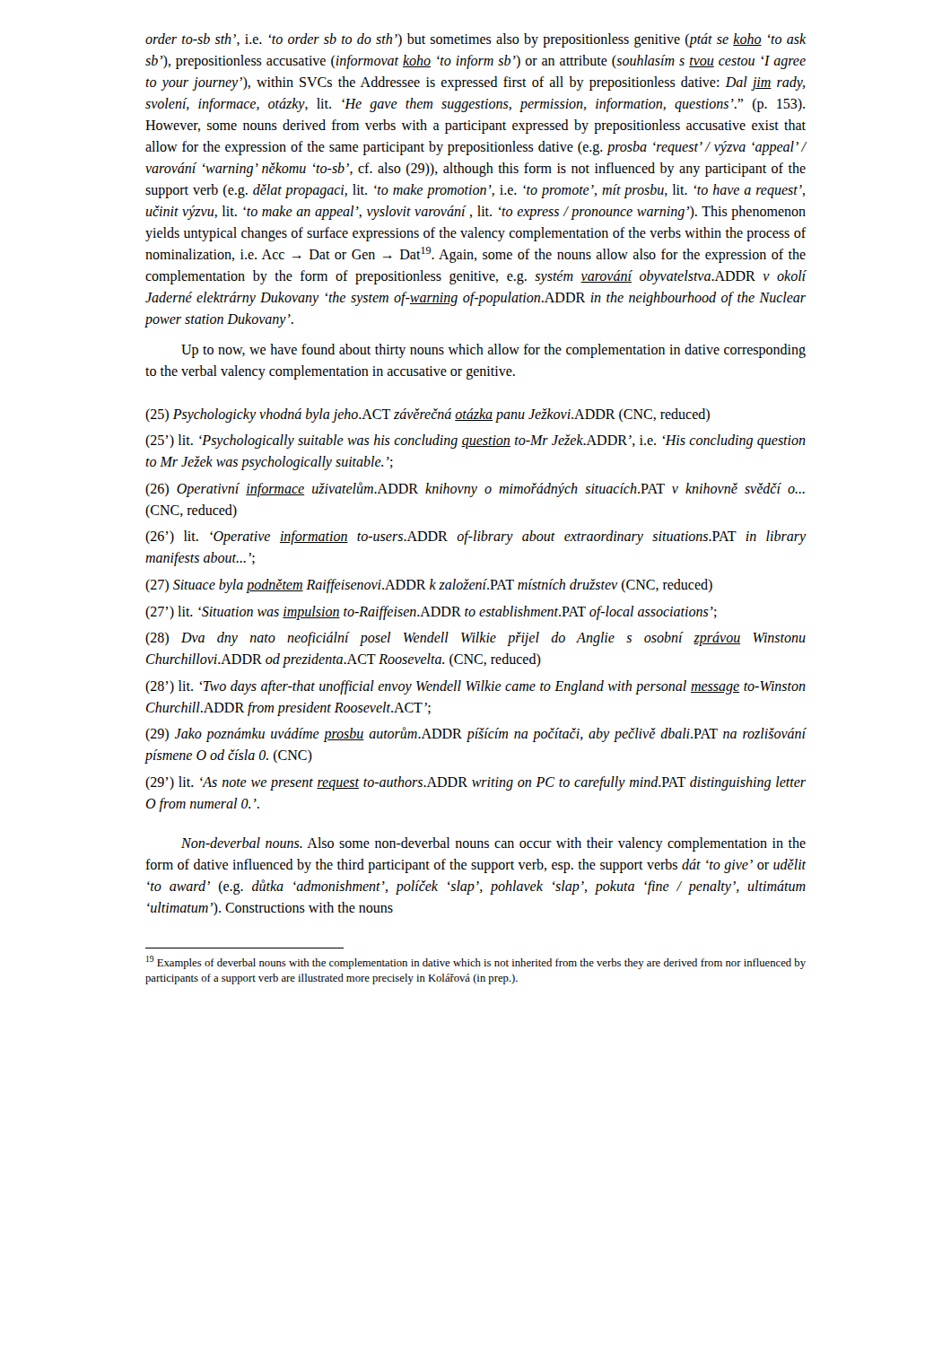order to-sb sth’, i.e. ‘to order sb to do sth’) but sometimes also by prepositionless genitive (ptát se koho ‘to ask sb’), prepositionless accusative (informovat koho ‘to inform sb’) or an attribute (souhlasím s tvou cestou ‘I agree to your journey’), within SVCs the Addressee is expressed first of all by prepositionless dative: Dal jim rady, svolení, informace, otázky, lit. ‘He gave them suggestions, permission, information, questions’.” (p. 153). However, some nouns derived from verbs with a participant expressed by prepositionless accusative exist that allow for the expression of the same participant by prepositionless dative (e.g. prosba ‘request’ / výzva ‘appeal’ / varování ‘warning’ někomu ‘to-sb’, cf. also (29)), although this form is not influenced by any participant of the support verb (e.g. dělat propagaci, lit. ‘to make promotion’, i.e. ‘to promote’, mít prosbu, lit. ‘to have a request’, učinit výzvu, lit. ‘to make an appeal’, vyslovit varování , lit. ‘to express / pronounce warning’). This phenomenon yields untypical changes of surface expressions of the valency complementation of the verbs within the process of nominalization, i.e. Acc → Dat or Gen → Dat19. Again, some of the nouns allow also for the expression of the complementation by the form of prepositionless genitive, e.g. systém varování obyvatelstva.ADDR v okolí Jaderné elektrárny Dukovany ‘the system of-warning of-population.ADDR in the neighbourhood of the Nuclear power station Dukovany’.
Up to now, we have found about thirty nouns which allow for the complementation in dative corresponding to the verbal valency complementation in accusative or genitive.
(25) Psychologicky vhodná byla jeho.ACT závěrečná otázka panu Ježkovi.ADDR (CNC, reduced)
(25’) lit. ‘Psychologically suitable was his concluding question to-Mr Ježek.ADDR’, i.e. ‘His concluding question to Mr Ježek was psychologically suitable.’;
(26) Operativní informace uživatelům.ADDR knihovny o mimořádných situacích.PAT v knihovně svědčí o... (CNC, reduced)
(26’) lit. ‘Operative information to-users.ADDR of-library about extraordinary situations.PAT in library manifests about...’;
(27) Situace byla podnětem Raiffeisenovi.ADDR k založení.PAT místních družstev (CNC, reduced)
(27’) lit. ‘Situation was impulsion to-Raiffeisen.ADDR to establishment.PAT of-local associations’;
(28) Dva dny nato neoficiální posel Wendell Wilkie přijel do Anglie s osobní zprávou Winstonu Churchillovi.ADDR od prezidenta.ACT Roosevelta. (CNC, reduced)
(28’) lit. ‘Two days after-that unofficial envoy Wendell Wilkie came to England with personal message to-Winston Churchill.ADDR from president Roosevelt.ACT’;
(29) Jako poznámku uvádíme prosbu autorům.ADDR píšícím na počítači, aby pečlivě dbali.PAT na rozlišování písmene O od čísla 0. (CNC)
(29’) lit. ‘As note we present request to-authors.ADDR writing on PC to carefully mind.PAT distinguishing letter O from numeral 0.’.
Non-deverbal nouns. Also some non-deverbal nouns can occur with their valency complementation in the form of dative influenced by the third participant of the support verb, esp. the support verbs dát ‘to give’ or udělit ‘to award’ (e.g. důtka ‘admonishment’, políček ‘slap’, pohlavek ‘slap’, pokuta ‘fine / penalty’, ultimátum ‘ultimatum’). Constructions with the nouns
19 Examples of deverbal nouns with the complementation in dative which is not inherited from the verbs they are derived from nor influenced by participants of a support verb are illustrated more precisely in Kolářová (in prep.).